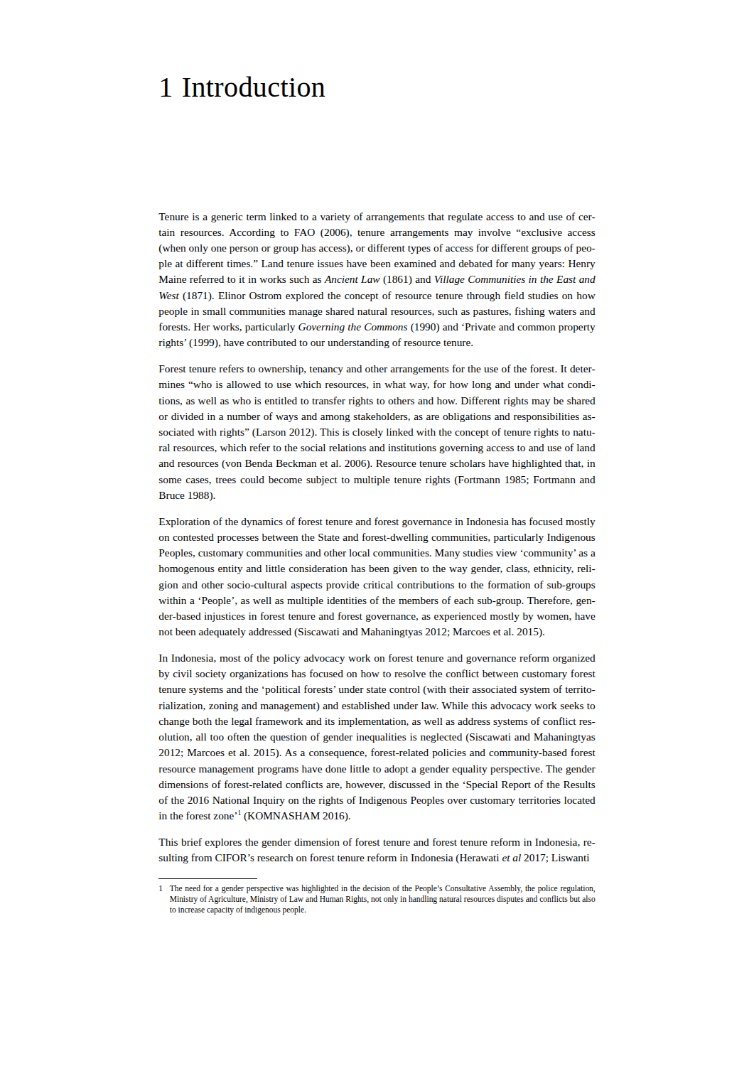1 Introduction
Tenure is a generic term linked to a variety of arrangements that regulate access to and use of certain resources. According to FAO (2006), tenure arrangements may involve “exclusive access (when only one person or group has access), or different types of access for different groups of people at different times.” Land tenure issues have been examined and debated for many years: Henry Maine referred to it in works such as Ancient Law (1861) and Village Communities in the East and West (1871). Elinor Ostrom explored the concept of resource tenure through field studies on how people in small communities manage shared natural resources, such as pastures, fishing waters and forests. Her works, particularly Governing the Commons (1990) and ‘Private and common property rights’ (1999), have contributed to our understanding of resource tenure.
Forest tenure refers to ownership, tenancy and other arrangements for the use of the forest. It determines “who is allowed to use which resources, in what way, for how long and under what conditions, as well as who is entitled to transfer rights to others and how. Different rights may be shared or divided in a number of ways and among stakeholders, as are obligations and responsibilities associated with rights” (Larson 2012). This is closely linked with the concept of tenure rights to natural resources, which refer to the social relations and institutions governing access to and use of land and resources (von Benda Beckman et al. 2006). Resource tenure scholars have highlighted that, in some cases, trees could become subject to multiple tenure rights (Fortmann 1985; Fortmann and Bruce 1988).
Exploration of the dynamics of forest tenure and forest governance in Indonesia has focused mostly on contested processes between the State and forest-dwelling communities, particularly Indigenous Peoples, customary communities and other local communities. Many studies view ‘community’ as a homogenous entity and little consideration has been given to the way gender, class, ethnicity, religion and other socio-cultural aspects provide critical contributions to the formation of sub-groups within a ‘People’, as well as multiple identities of the members of each sub-group. Therefore, gender-based injustices in forest tenure and forest governance, as experienced mostly by women, have not been adequately addressed (Siscawati and Mahaningtyas 2012; Marcoes et al. 2015).
In Indonesia, most of the policy advocacy work on forest tenure and governance reform organized by civil society organizations has focused on how to resolve the conflict between customary forest tenure systems and the ‘political forests’ under state control (with their associated system of territorialization, zoning and management) and established under law. While this advocacy work seeks to change both the legal framework and its implementation, as well as address systems of conflict resolution, all too often the question of gender inequalities is neglected (Siscawati and Mahaningtyas 2012; Marcoes et al. 2015). As a consequence, forest-related policies and community-based forest resource management programs have done little to adopt a gender equality perspective. The gender dimensions of forest-related conflicts are, however, discussed in the ‘Special Report of the Results of the 2016 National Inquiry on the rights of Indigenous Peoples over customary territories located in the forest zone’1 (KOMNASHAM 2016).
This brief explores the gender dimension of forest tenure and forest tenure reform in Indonesia, resulting from CIFOR’s research on forest tenure reform in Indonesia (Herawati et al 2017; Liswanti
1 The need for a gender perspective was highlighted in the decision of the People’s Consultative Assembly, the police regulation, Ministry of Agriculture, Ministry of Law and Human Rights, not only in handling natural resources disputes and conflicts but also to increase capacity of indigenous people.